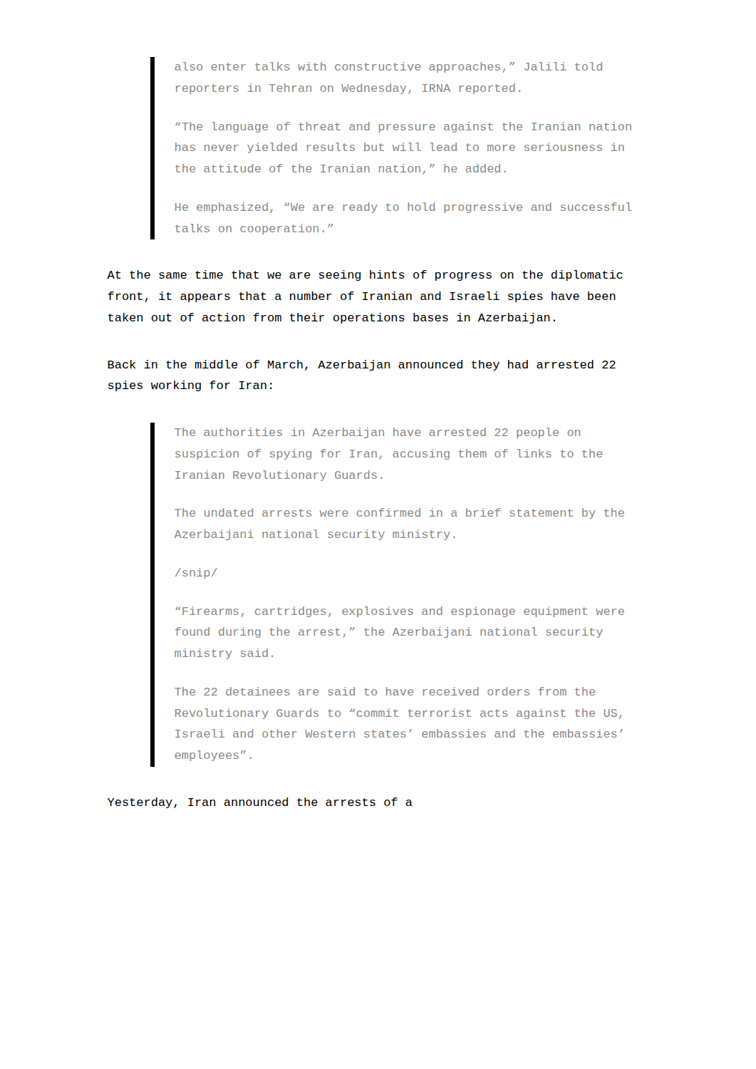also enter talks with constructive approaches,” Jalili told reporters in Tehran on Wednesday, IRNA reported.
“The language of threat and pressure against the Iranian nation has never yielded results but will lead to more seriousness in the attitude of the Iranian nation,” he added.
He emphasized, “We are ready to hold progressive and successful talks on cooperation.”
At the same time that we are seeing hints of progress on the diplomatic front, it appears that a number of Iranian and Israeli spies have been taken out of action from their operations bases in Azerbaijan.
Back in the middle of March, Azerbaijan announced they had arrested 22 spies working for Iran:
The authorities in Azerbaijan have arrested 22 people on suspicion of spying for Iran, accusing them of links to the Iranian Revolutionary Guards.
The undated arrests were confirmed in a brief statement by the Azerbaijani national security ministry.
/snip/
“Firearms, cartridges, explosives and espionage equipment were found during the arrest,” the Azerbaijani national security ministry said.
The 22 detainees are said to have received orders from the Revolutionary Guards to “commit terrorist acts against the US, Israeli and other Western states’ embassies and the embassies’ employees”.
Yesterday, Iran announced the arrests of a